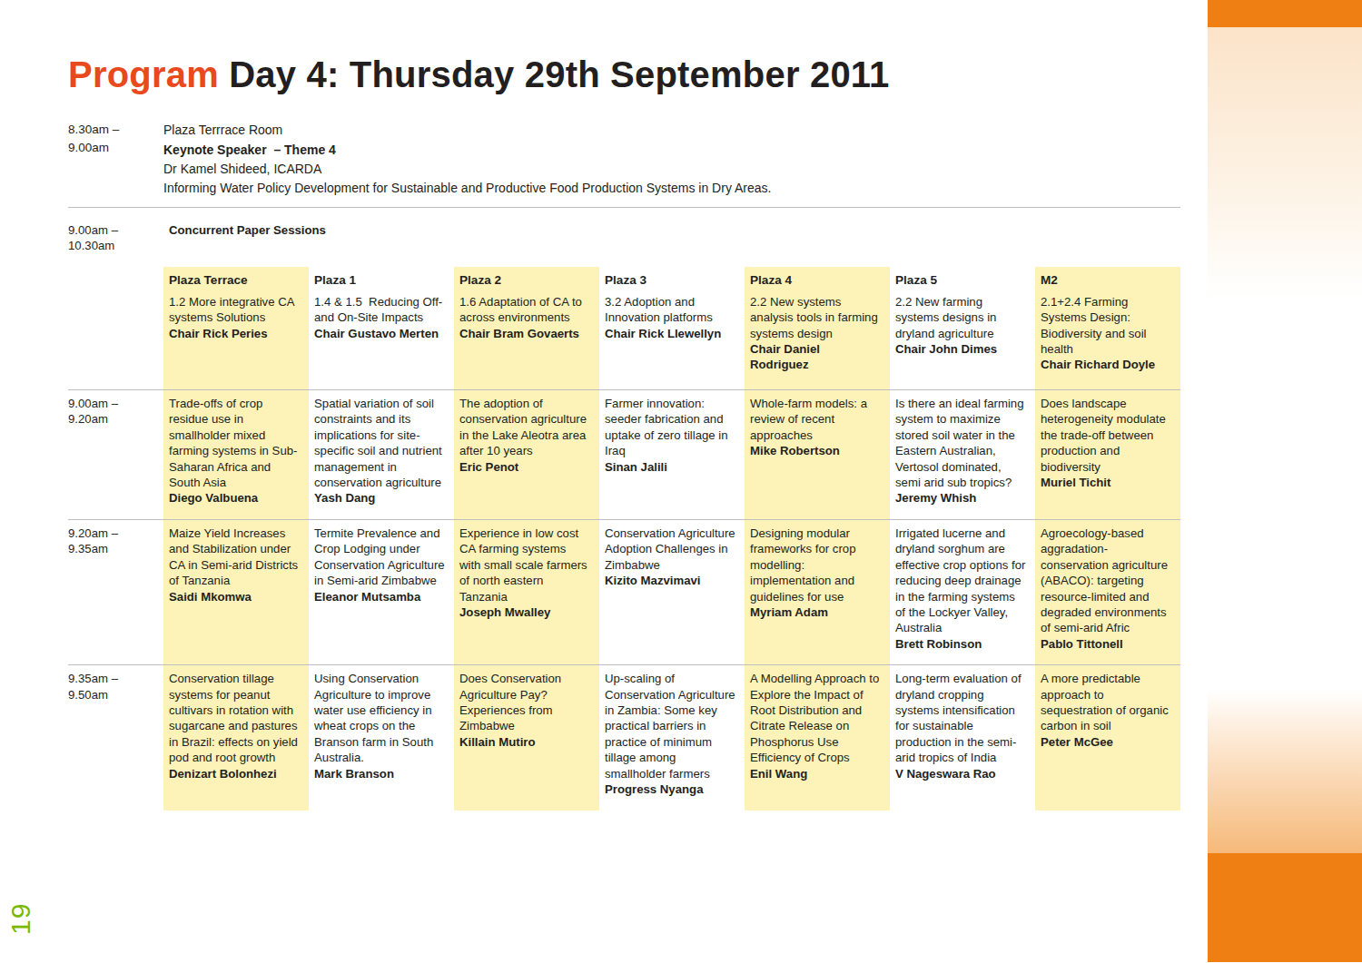Program Day 4: Thursday 29th September 2011
8.30am –
9.00am
Plaza Terrrace Room
Keynote Speaker – Theme 4
Dr Kamel Shideed, ICARDA
Informing Water Policy Development for Sustainable and Productive Food Production Systems in Dry Areas.
| 9.00am – 10.30am | Concurrent Paper Sessions |
| | Plaza Terrace | Plaza 1 | Plaza 2 | Plaza 3 | Plaza 4 | Plaza 5 | M2 |
| | 1.2 More integrative CA systems Solutions Chair Rick Peries | 1.4 & 1.5 Reducing Off- and On-Site Impacts Chair Gustavo Merten | 1.6 Adaptation of CA to across environments Chair Bram Govaerts | 3.2 Adoption and Innovation platforms Chair Rick Llewellyn | 2.2 New systems analysis tools in farming systems design Chair Daniel Rodriguez | 2.2 New farming systems designs in dryland agriculture Chair John Dimes | 2.1+2.4 Farming Systems Design: Biodiversity and soil health Chair Richard Doyle |
| 9.00am – 9.20am | Trade-offs of crop residue use in smallholder mixed farming systems in Sub-Saharan Africa and South Asia Diego Valbuena | Spatial variation of soil constraints and its implications for site-specific soil and nutrient management in conservation agriculture Yash Dang | The adoption of conservation agriculture in the Lake Aleotra area after 10 years Eric Penot | Farmer innovation: seeder fabrication and uptake of zero tillage in Iraq Sinan Jalili | Whole-farm models: a review of recent approaches Mike Robertson | Is there an ideal farming system to maximize stored soil water in the Eastern Australian, Vertosol dominated, semi arid sub tropics? Jeremy Whish | Does landscape heterogeneity modulate the trade-off between production and biodiversity Muriel Tichit |
| 9.20am – 9.35am | Maize Yield Increases and Stabilization under CA in Semi-arid Districts of Tanzania Saidi Mkomwa | Termite Prevalence and Crop Lodging under Conservation Agriculture in Semi-arid Zimbabwe Eleanor Mutsamba | Experience in low cost CA farming systems with small scale farmers of north eastern Tanzania Joseph Mwalley | Conservation Agriculture Adoption Challenges in Zimbabwe Kizito Mazvimavi | Designing modular frameworks for crop modelling: implementation and guidelines for use Myriam Adam | Irrigated lucerne and dryland sorghum are effective crop options for reducing deep drainage in the farming systems of the Lockyer Valley, Australia Brett Robinson | Agroecology-based aggradation-conservation agriculture (ABACO): targeting resource-limited and degraded environments of semi-arid Afric Pablo Tittonell |
| 9.35am – 9.50am | Conservation tillage systems for peanut cultivars in rotation with sugarcane and pastures in Brazil: effects on yield pod and root growth Denizart Bolonhezi | Using Conservation Agriculture to improve water use efficiency in wheat crops on the Branson farm in South Australia. Mark Branson | Does Conservation Agriculture Pay? Experiences from Zimbabwe Killain Mutiro | Up-scaling of Conservation Agriculture in Zambia: Some key practical barriers in practice of minimum tillage among smallholder farmers Progress Nyanga | A Modelling Approach to Explore the Impact of Root Distribution and Citrate Release on Phosphorus Use Efficiency of Crops Enil Wang | Long-term evaluation of dryland cropping systems intensification for sustainable production in the semi-arid tropics of India V Nageswara Rao | A more predictable approach to sequestration of organic carbon in soil Peter McGee |
19